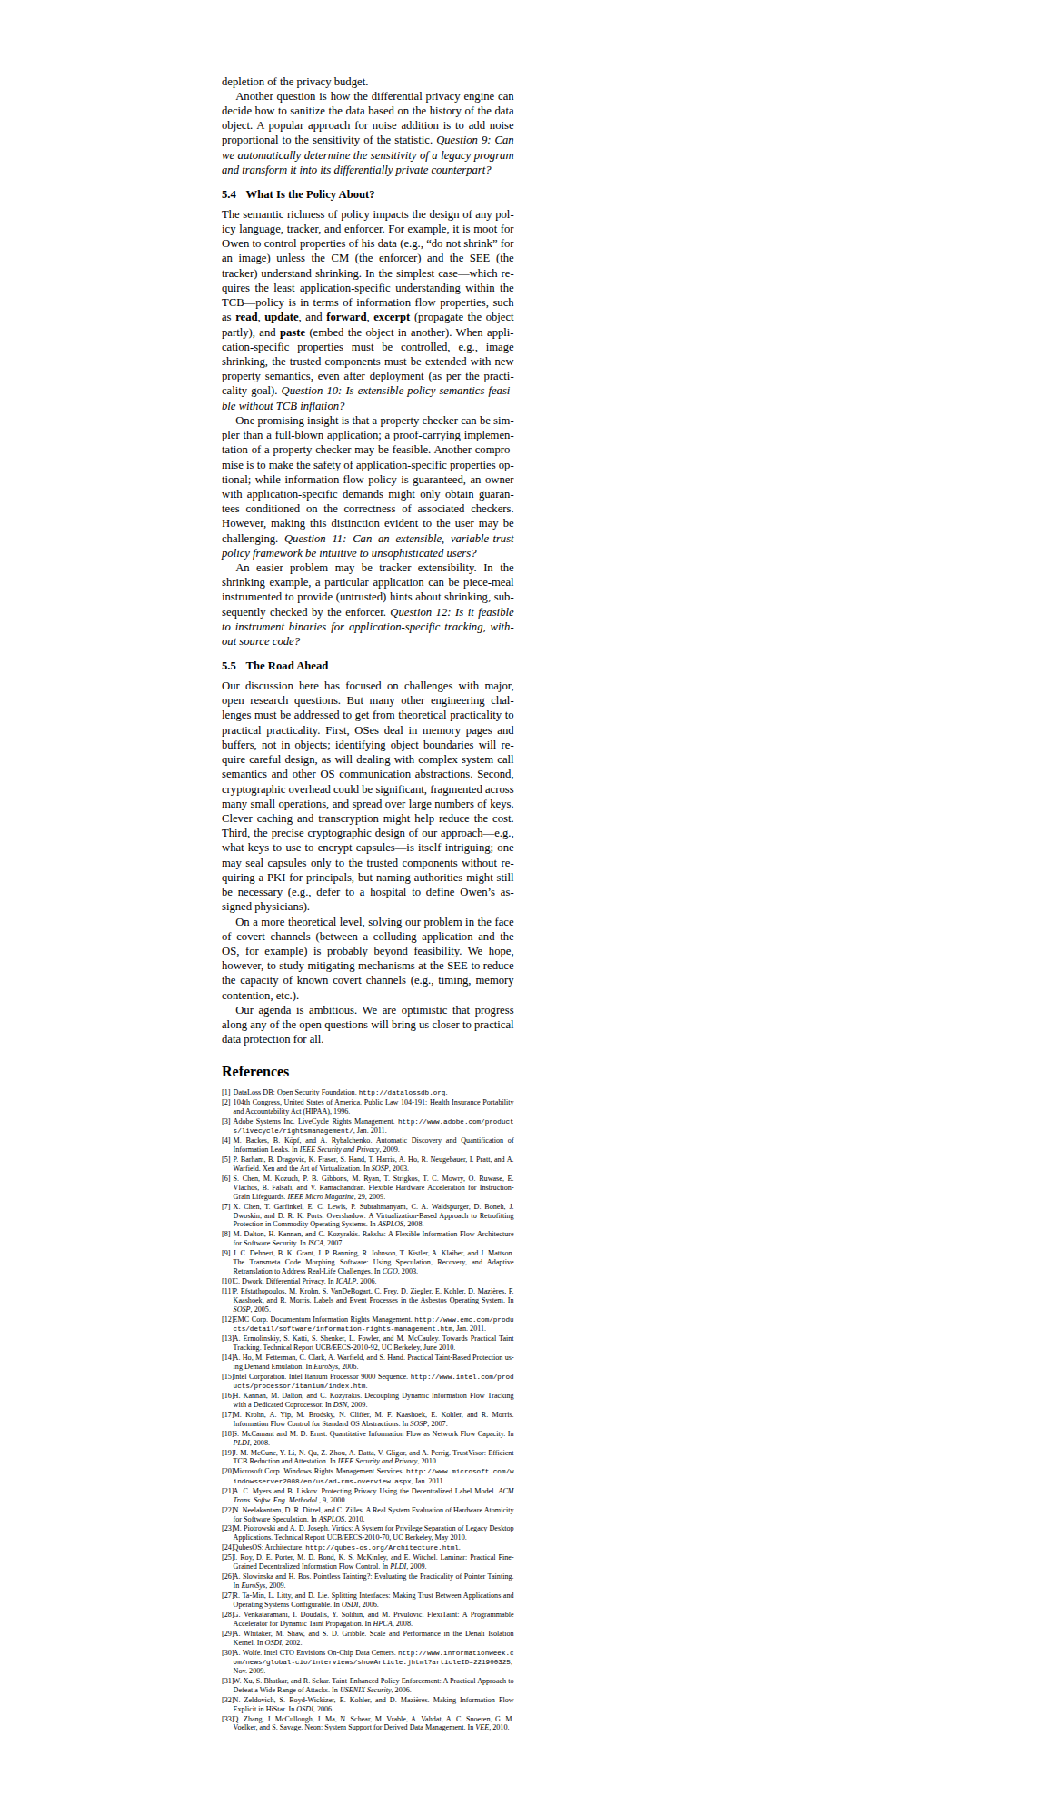depletion of the privacy budget.
Another question is how the differential privacy engine can decide how to sanitize the data based on the history of the data object. A popular approach for noise addition is to add noise proportional to the sensitivity of the statistic. Question 9: Can we automatically determine the sensitivity of a legacy program and transform it into its differentially private counterpart?
5.4 What Is the Policy About?
The semantic richness of policy impacts the design of any policy language, tracker, and enforcer. For example, it is moot for Owen to control properties of his data (e.g., “do not shrink” for an image) unless the CM (the enforcer) and the SEE (the tracker) understand shrinking. In the simplest case—which requires the least application-specific understanding within the TCB—policy is in terms of information flow properties, such as read, update, and forward, excerpt (propagate the object partly), and paste (embed the object in another). When application-specific properties must be controlled, e.g., image shrinking, the trusted components must be extended with new property semantics, even after deployment (as per the practicality goal). Question 10: Is extensible policy semantics feasible without TCB inflation?
One promising insight is that a property checker can be simpler than a full-blown application; a proof-carrying implementation of a property checker may be feasible. Another compromise is to make the safety of application-specific properties optional; while information-flow policy is guaranteed, an owner with application-specific demands might only obtain guarantees conditioned on the correctness of associated checkers. However, making this distinction evident to the user may be challenging. Question 11: Can an extensible, variable-trust policy framework be intuitive to unsophisticated users?
An easier problem may be tracker extensibility. In the shrinking example, a particular application can be piece-meal instrumented to provide (untrusted) hints about shrinking, subsequently checked by the enforcer. Question 12: Is it feasible to instrument binaries for application-specific tracking, without source code?
5.5 The Road Ahead
Our discussion here has focused on challenges with major, open research questions. But many other engineering challenges must be addressed to get from theoretical practicality to practical practicality. First, OSes deal in memory pages and buffers, not in objects; identifying object boundaries will require careful design, as will dealing with complex system call semantics and other OS communication abstractions. Second, cryptographic overhead could be significant, fragmented across many small operations, and spread over large numbers of keys. Clever caching and transcryption might help reduce the cost. Third, the precise cryptographic design of our approach—e.g., what keys to use to encrypt capsules—is itself intriguing; one may seal capsules only to the trusted components without requiring a PKI for principals, but naming authorities might still be necessary (e.g., defer to a hospital to define Owen’s assigned physicians).
On a more theoretical level, solving our problem in the face of covert channels (between a colluding application and the OS, for example) is probably beyond feasibility. We hope, however, to study mitigating mechanisms at the SEE to reduce the capacity of known covert channels (e.g., timing, memory contention, etc.).
Our agenda is ambitious. We are optimistic that progress along any of the open questions will bring us closer to practical data protection for all.
References
[1] DataLoss DB: Open Security Foundation. http://datalossdb.org.
[2] 104th Congress, United States of America. Public Law 104-191: Health Insurance Portability and Accountability Act (HIPAA), 1996.
[3] Adobe Systems Inc. LiveCycle Rights Management. http://www.adobe.com/products/livecycle/rightsmanagement/, Jan. 2011.
[4] M. Backes, B. Köpf, and A. Rybalchenko. Automatic Discovery and Quantification of Information Leaks. In IEEE Security and Privacy, 2009.
[5] P. Barham, B. Dragovic, K. Fraser, S. Hand, T. Harris, A. Ho, R. Neugebauer, I. Pratt, and A. Warfield. Xen and the Art of Virtualization. In SOSP, 2003.
[6] S. Chen, M. Kozuch, P. B. Gibbons, M. Ryan, T. Strigkos, T. C. Mowry, O. Ruwase, E. Vlachos, B. Falsafi, and V. Ramachandran. Flexible Hardware Acceleration for Instruction-Grain Lifeguards. IEEE Micro Magazine, 29, 2009.
[7] X. Chen, T. Garfinkel, E. C. Lewis, P. Subrahmanyam, C. A. Waldspurger, D. Boneh, J. Dwoskin, and D. R. K. Ports. Overshadow: A Virtualization-Based Approach to Retrofitting Protection in Commodity Operating Systems. In ASPLOS, 2008.
[8] M. Dalton, H. Kannan, and C. Kozyrakis. Raksha: A Flexible Information Flow Architecture for Software Security. In ISCA, 2007.
[9] J. C. Dehnert, B. K. Grant, J. P. Banning, R. Johnson, T. Kistler, A. Klaiber, and J. Mattson. The Transmeta Code Morphing Software: Using Speculation, Recovery, and Adaptive Retranslation to Address Real-Life Challenges. In CGO, 2003.
[10] C. Dwork. Differential Privacy. In ICALP, 2006.
[11] P. Efstathopoulos, M. Krohn, S. VanDeBogart, C. Frey, D. Ziegler, E. Kohler, D. Mazières, F. Kaashoek, and R. Morris. Labels and Event Processes in the Asbestos Operating System. In SOSP, 2005.
[12] EMC Corp. Documentum Information Rights Management. http://www.emc.com/products/detail/software/information-rights-management.htm, Jan. 2011.
[13] A. Ermolinskiy, S. Katti, S. Shenker, L. Fowler, and M. McCauley. Towards Practical Taint Tracking. Technical Report UCB/EECS-2010-92, UC Berkeley, June 2010.
[14] A. Ho, M. Fetterman, C. Clark, A. Warfield, and S. Hand. Practical Taint-Based Protection using Demand Emulation. In EuroSys, 2006.
[15] Intel Corporation. Intel Itanium Processor 9000 Sequence. http://www.intel.com/products/processor/itanium/index.htm.
[16] H. Kannan, M. Dalton, and C. Kozyrakis. Decoupling Dynamic Information Flow Tracking with a Dedicated Coprocessor. In DSN, 2009.
[17] M. Krohn, A. Yip, M. Brodsky, N. Cliffer, M. F. Kaashoek, E. Kohler, and R. Morris. Information Flow Control for Standard OS Abstractions. In SOSP, 2007.
[18] S. McCamant and M. D. Ernst. Quantitative Information Flow as Network Flow Capacity. In PLDI, 2008.
[19] J. M. McCune, Y. Li, N. Qu, Z. Zhou, A. Datta, V. Gligor, and A. Perrig. TrustVisor: Efficient TCB Reduction and Attestation. In IEEE Security and Privacy, 2010.
[20] Microsoft Corp. Windows Rights Management Services. http://www.microsoft.com/windowsserver2008/en/us/ad-rms-overview.aspx, Jan. 2011.
[21] A. C. Myers and B. Liskov. Protecting Privacy Using the Decentralized Label Model. ACM Trans. Softw. Eng. Methodol., 9, 2000.
[22] N. Neelakantam, D. R. Ditzel, and C. Zilles. A Real System Evaluation of Hardware Atomicity for Software Speculation. In ASPLOS, 2010.
[23] M. Piotrowski and A. D. Joseph. Virtics: A System for Privilege Separation of Legacy Desktop Applications. Technical Report UCB/EECS-2010-70, UC Berkeley, May 2010.
[24] QubesOS: Architecture. http://qubes-os.org/Architecture.html.
[25] I. Roy, D. E. Porter, M. D. Bond, K. S. McKinley, and E. Witchel. Laminar: Practical Fine-Grained Decentralized Information Flow Control. In PLDI, 2009.
[26] A. Slowinska and H. Bos. Pointless Tainting?: Evaluating the Practicality of Pointer Tainting. In EuroSys, 2009.
[27] R. Ta-Min, L. Litty, and D. Lie. Splitting Interfaces: Making Trust Between Applications and Operating Systems Configurable. In OSDI, 2006.
[28] G. Venkataramani, I. Doudalis, Y. Solihin, and M. Prvulovic. FlexiTaint: A Programmable Accelerator for Dynamic Taint Propagation. In HPCA, 2008.
[29] A. Whitaker, M. Shaw, and S. D. Gribble. Scale and Performance in the Denali Isolation Kernel. In OSDI, 2002.
[30] A. Wolfe. Intel CTO Envisions On-Chip Data Centers. http://www.informationweek.com/news/global-cio/interviews/showArticle.jhtml?articleID=221900325, Nov. 2009.
[31] W. Xu, S. Bhatkar, and R. Sekar. Taint-Enhanced Policy Enforcement: A Practical Approach to Defeat a Wide Range of Attacks. In USENIX Security, 2006.
[32] N. Zeldovich, S. Boyd-Wickizer, E. Kohler, and D. Mazières. Making Information Flow Explicit in HiStar. In OSDI, 2006.
[33] Q. Zhang, J. McCullough, J. Ma, N. Schear, M. Vrable, A. Vahdat, A. C. Snoeren, G. M. Voelker, and S. Savage. Neon: System Support for Derived Data Management. In VEE, 2010.